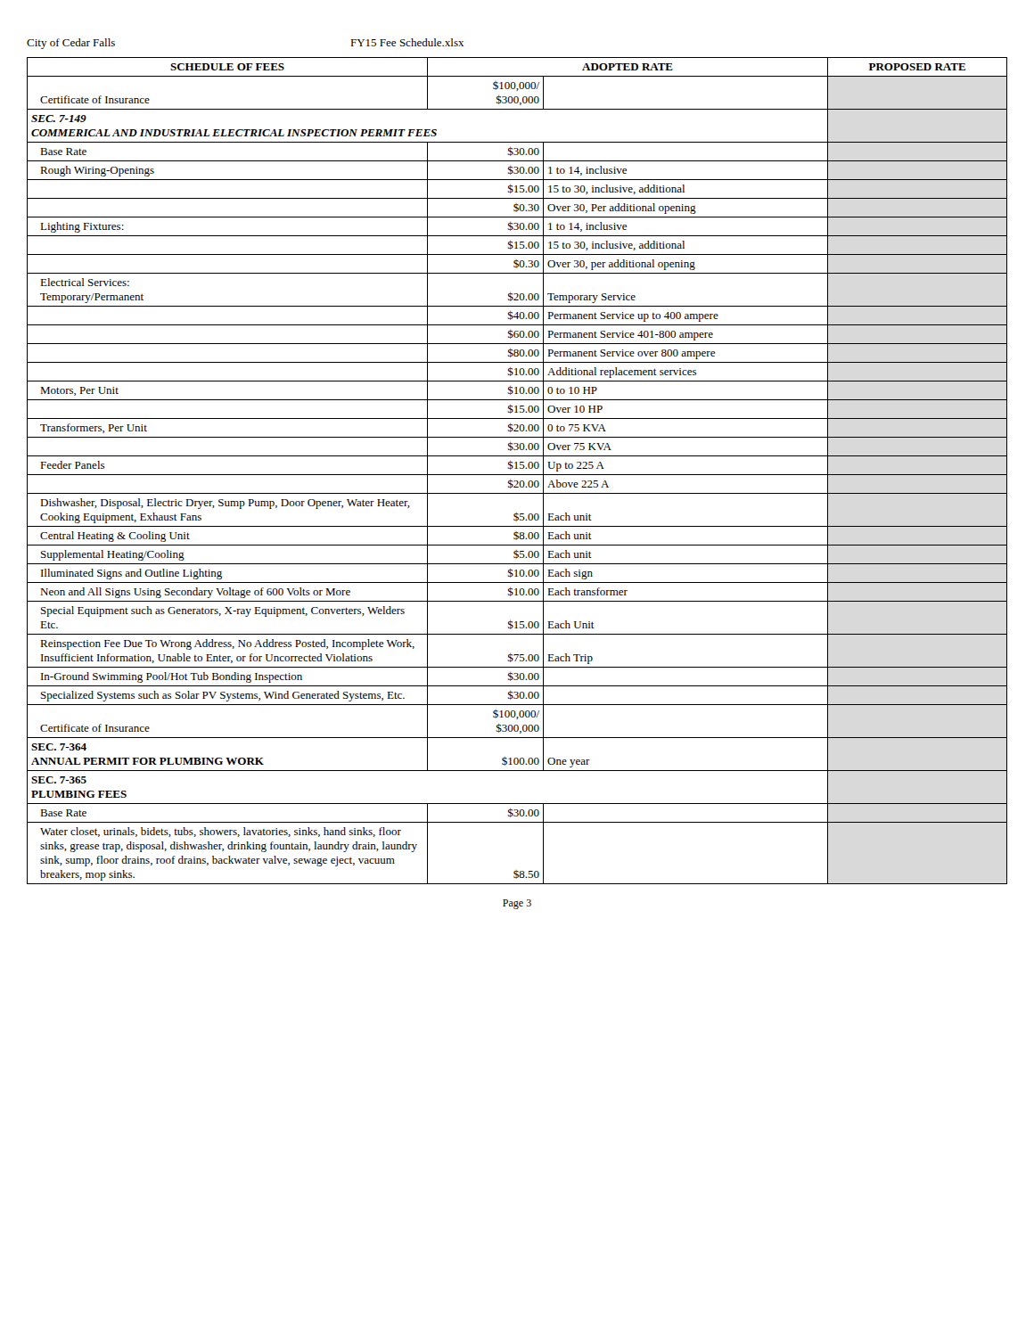City of Cedar Falls
FY15 Fee Schedule.xlsx
| SCHEDULE OF FEES | ADOPTED RATE | PROPOSED RATE |
| --- | --- | --- |
| Certificate of Insurance | $100,000/ $300,000 | | |
| SEC. 7-149 COMMERICAL AND INDUSTRIAL ELECTRICAL INSPECTION PERMIT FEES | |
| Base Rate | $30.00 | | |
| Rough Wiring-Openings | $30.00 | 1 to 14, inclusive | |
| | $15.00 | 15 to 30, inclusive, additional | |
| | $0.30 | Over 30, Per additional opening | |
| Lighting Fixtures: | $30.00 | 1 to 14, inclusive | |
| | $15.00 | 15 to 30, inclusive, additional | |
| | $0.30 | Over 30, per additional opening | |
| Electrical Services: Temporary/Permanent | $20.00 | Temporary Service | |
| | $40.00 | Permanent Service up to 400 ampere | |
| | $60.00 | Permanent Service 401-800 ampere | |
| | $80.00 | Permanent Service over 800 ampere | |
| | $10.00 | Additional replacement services | |
| Motors, Per Unit | $10.00 | 0 to 10 HP | |
| | $15.00 | Over 10 HP | |
| Transformers, Per Unit | $20.00 | 0 to 75 KVA | |
| | $30.00 | Over 75 KVA | |
| Feeder Panels | $15.00 | Up to 225 A | |
| | $20.00 | Above 225 A | |
| Dishwasher, Disposal, Electric Dryer, Sump Pump, Door Opener, Water Heater, Cooking Equipment, Exhaust Fans | $5.00 | Each unit | |
| Central Heating & Cooling Unit | $8.00 | Each unit | |
| Supplemental Heating/Cooling | $5.00 | Each unit | |
| Illuminated Signs and Outline Lighting | $10.00 | Each sign | |
| Neon and All Signs Using Secondary Voltage of 600 Volts or More | $10.00 | Each transformer | |
| Special Equipment such as Generators, X-ray Equipment, Converters, Welders Etc. | $15.00 | Each Unit | |
| Reinspection Fee Due To Wrong Address, No Address Posted, Incomplete Work, Insufficient Information, Unable to Enter, or for Uncorrected Violations | $75.00 | Each Trip | |
| In-Ground Swimming Pool/Hot Tub Bonding Inspection | $30.00 | | |
| Specialized Systems such as Solar PV Systems, Wind Generated Systems, Etc. | $30.00 | | |
| Certificate of Insurance | $100,000/ $300,000 | | |
| SEC. 7-364 ANNUAL PERMIT FOR PLUMBING WORK | $100.00 | One year | |
| SEC. 7-365 PLUMBING FEES | |
| Base Rate | $30.00 | | |
| Water closet, urinals, bidets, tubs, showers, lavatories, sinks, hand sinks, floor sinks, grease trap, disposal, dishwasher, drinking fountain, laundry drain, laundry sink, sump, floor drains, roof drains, backwater valve, sewage eject, vacuum breakers, mop sinks. | $8.50 | | |
Page 3